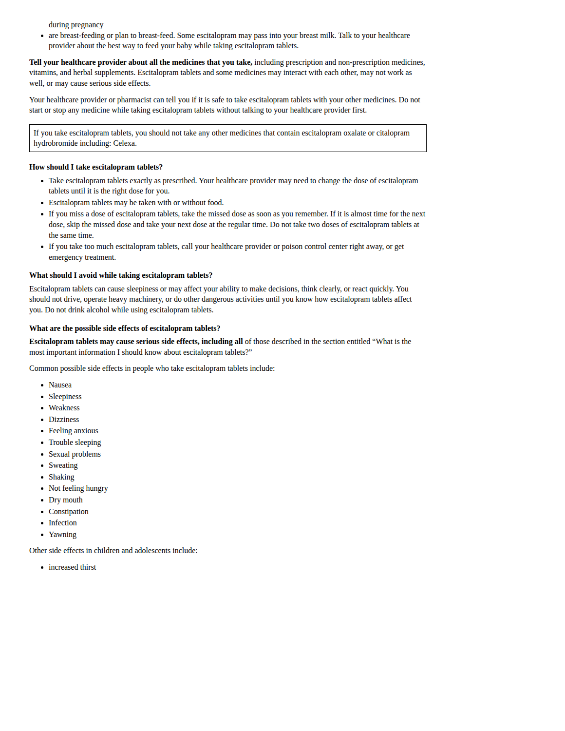during pregnancy
are breast-feeding or plan to breast-feed. Some escitalopram may pass into your breast milk. Talk to your healthcare provider about the best way to feed your baby while taking escitalopram tablets.
Tell your healthcare provider about all the medicines that you take, including prescription and non-prescription medicines, vitamins, and herbal supplements. Escitalopram tablets and some medicines may interact with each other, may not work as well, or may cause serious side effects.
Your healthcare provider or pharmacist can tell you if it is safe to take escitalopram tablets with your other medicines. Do not start or stop any medicine while taking escitalopram tablets without talking to your healthcare provider first.
If you take escitalopram tablets, you should not take any other medicines that contain escitalopram oxalate or citalopram hydrobromide including: Celexa.
How should I take escitalopram tablets?
Take escitalopram tablets exactly as prescribed. Your healthcare provider may need to change the dose of escitalopram tablets until it is the right dose for you.
Escitalopram tablets may be taken with or without food.
If you miss a dose of escitalopram tablets, take the missed dose as soon as you remember. If it is almost time for the next dose, skip the missed dose and take your next dose at the regular time. Do not take two doses of escitalopram tablets at the same time.
If you take too much escitalopram tablets, call your healthcare provider or poison control center right away, or get emergency treatment.
What should I avoid while taking escitalopram tablets?
Escitalopram tablets can cause sleepiness or may affect your ability to make decisions, think clearly, or react quickly. You should not drive, operate heavy machinery, or do other dangerous activities until you know how escitalopram tablets affect you. Do not drink alcohol while using escitalopram tablets.
What are the possible side effects of escitalopram tablets?
Escitalopram tablets may cause serious side effects, including all of those described in the section entitled “What is the most important information I should know about escitalopram tablets?”
Common possible side effects in people who take escitalopram tablets include:
Nausea
Sleepiness
Weakness
Dizziness
Feeling anxious
Trouble sleeping
Sexual problems
Sweating
Shaking
Not feeling hungry
Dry mouth
Constipation
Infection
Yawning
Other side effects in children and adolescents include:
increased thirst